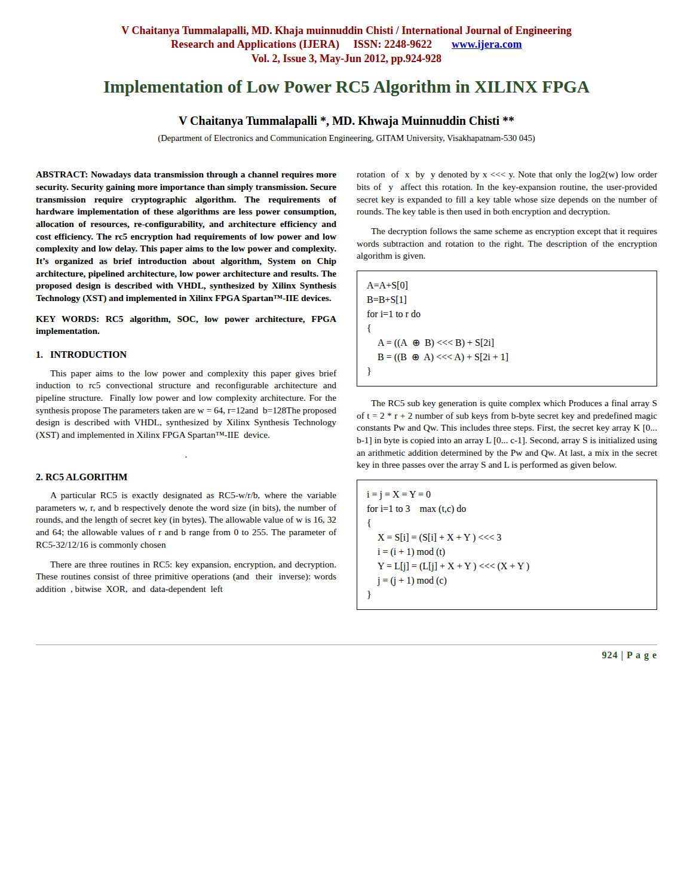V Chaitanya Tummalapalli, MD. Khaja muinnuddin Chisti / International Journal of Engineering
Research and Applications (IJERA) ISSN: 2248-9622 www.ijera.com
Vol. 2, Issue 3, May-Jun 2012, pp.924-928
Implementation of Low Power RC5 Algorithm in XILINX FPGA
V Chaitanya Tummalapalli *, MD. Khwaja Muinnuddin Chisti **
(Department of Electronics and Communication Engineering, GITAM University, Visakhapatnam-530 045)
ABSTRACT: Nowadays data transmission through a channel requires more security. Security gaining more importance than simply transmission. Secure transmission require cryptographic algorithm. The requirements of hardware implementation of these algorithms are less power consumption, allocation of resources, re-configurability, and architecture efficiency and cost efficiency. The rc5 encryption had requirements of low power and low complexity and low delay. This paper aims to the low power and complexity. It’s organized as brief introduction about algorithm, System on Chip architecture, pipelined architecture, low power architecture and results. The proposed design is described with VHDL, synthesized by Xilinx Synthesis Technology (XST) and implemented in Xilinx FPGA Spartan™-IIE devices.
KEY WORDS: RC5 algorithm, SOC, low power architecture, FPGA implementation.
1. INTRODUCTION
This paper aims to the low power and complexity this paper gives brief induction to rc5 convectional structure and reconfigurable architecture and pipeline structure. Finally low power and low complexity architecture. For the synthesis propose The parameters taken are w = 64, r=12and b=128The proposed design is described with VHDL, synthesized by Xilinx Synthesis Technology (XST) and implemented in Xilinx FPGA Spartan™-IIE device.
.
2. RC5 ALGORITHM
A particular RC5 is exactly designated as RC5-w/r/b, where the variable parameters w, r, and b respectively denote the word size (in bits), the number of rounds, and the length of secret key (in bytes). The allowable value of w is 16, 32 and 64; the allowable values of r and b range from 0 to 255. The parameter of RC5-32/12/16 is commonly chosen
There are three routines in RC5: key expansion, encryption, and decryption. These routines consist of three primitive operations (and their inverse): words addition , bitwise XOR, and data-dependent left
rotation of x by y denoted by x <<< y. Note that only the log2(w) low order bits of y affect this rotation. In the key-expansion routine, the user-provided secret key is expanded to fill a key table whose size depends on the number of rounds. The key table is then used in both encryption and decryption.
The decryption follows the same scheme as encryption except that it requires words subtraction and rotation to the right. The description of the encryption algorithm is given.
A=A+S[0]
B=B+S[1]
for i=1 to r do
{
A = ((A ⊕ B) <<< B) + S[2i]
B = ((B ⊕ A) <<< A) + S[2i + 1]
}
The RC5 sub key generation is quite complex which Produces a final array S of t = 2 * r + 2 number of sub keys from b-byte secret key and predefined magic constants Pw and Qw. This includes three steps. First, the secret key array K [0... b-1] in byte is copied into an array L [0... c-1]. Second, array S is initialized using an arithmetic addition determined by the Pw and Qw. At last, a mix in the secret key in three passes over the array S and L is performed as given below.
i = j = X = Y = 0
for i=1 to 3 max (t,c) do
{
X = S[i] = (S[i] + X + Y ) <<< 3
i = (i + 1) mod (t)
Y = L[j] = (L[j] + X + Y ) <<< (X + Y )
j = (j + 1) mod (c)
}
924 | P a g e